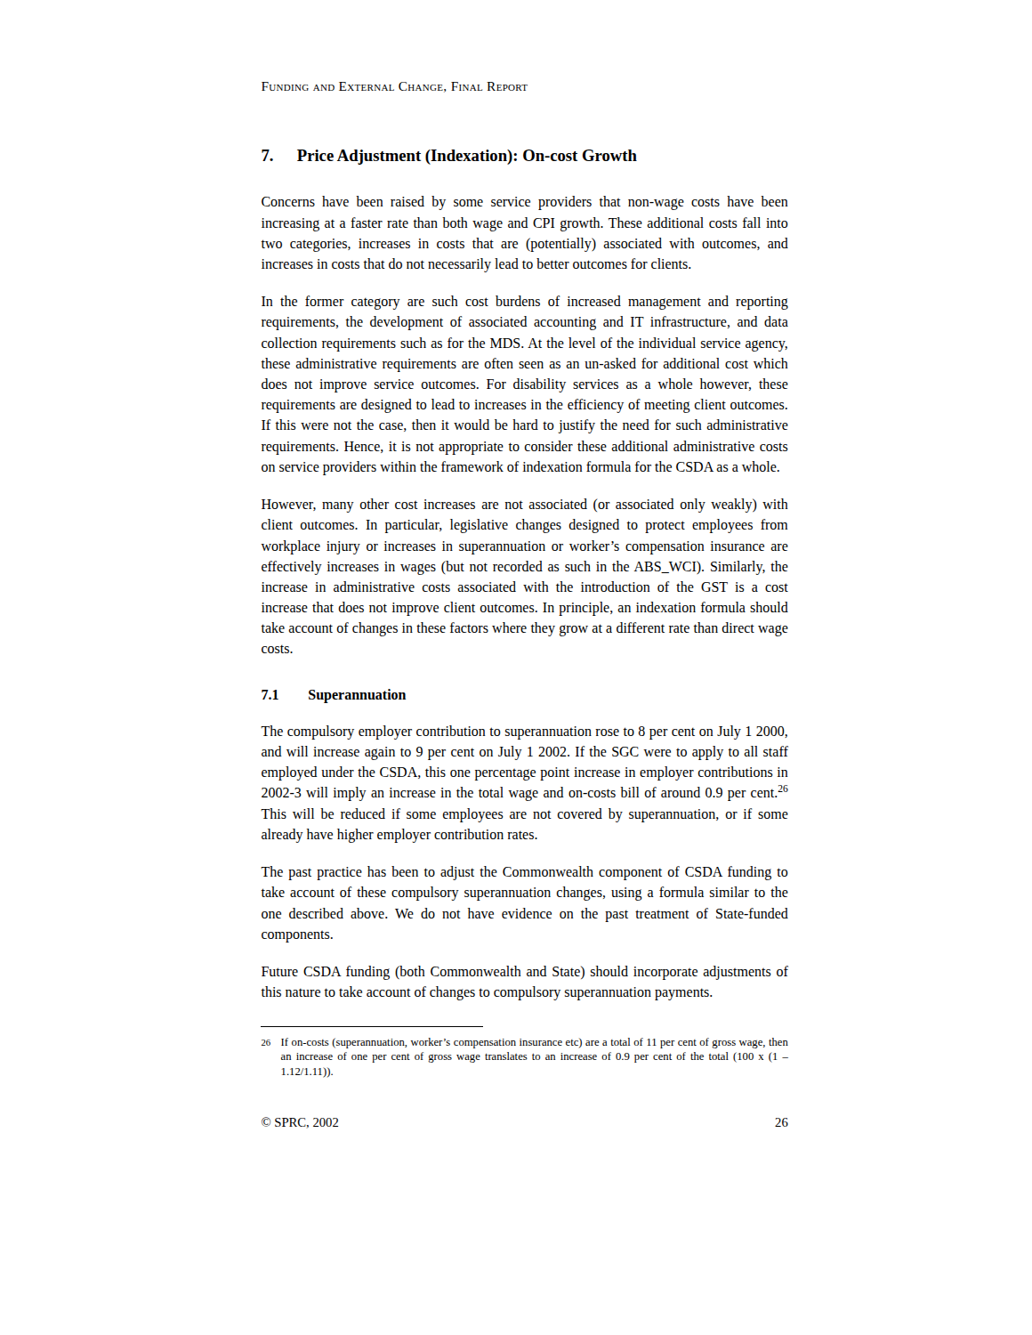Funding and External Change, Final Report
7. Price Adjustment (Indexation): On-cost Growth
Concerns have been raised by some service providers that non-wage costs have been increasing at a faster rate than both wage and CPI growth. These additional costs fall into two categories, increases in costs that are (potentially) associated with outcomes, and increases in costs that do not necessarily lead to better outcomes for clients.
In the former category are such cost burdens of increased management and reporting requirements, the development of associated accounting and IT infrastructure, and data collection requirements such as for the MDS. At the level of the individual service agency, these administrative requirements are often seen as an un-asked for additional cost which does not improve service outcomes. For disability services as a whole however, these requirements are designed to lead to increases in the efficiency of meeting client outcomes. If this were not the case, then it would be hard to justify the need for such administrative requirements. Hence, it is not appropriate to consider these additional administrative costs on service providers within the framework of indexation formula for the CSDA as a whole.
However, many other cost increases are not associated (or associated only weakly) with client outcomes. In particular, legislative changes designed to protect employees from workplace injury or increases in superannuation or worker’s compensation insurance are effectively increases in wages (but not recorded as such in the ABS_WCI). Similarly, the increase in administrative costs associated with the introduction of the GST is a cost increase that does not improve client outcomes. In principle, an indexation formula should take account of changes in these factors where they grow at a different rate than direct wage costs.
7.1 Superannuation
The compulsory employer contribution to superannuation rose to 8 per cent on July 1 2000, and will increase again to 9 per cent on July 1 2002. If the SGC were to apply to all staff employed under the CSDA, this one percentage point increase in employer contributions in 2002-3 will imply an increase in the total wage and on-costs bill of around 0.9 per cent.26 This will be reduced if some employees are not covered by superannuation, or if some already have higher employer contribution rates.
The past practice has been to adjust the Commonwealth component of CSDA funding to take account of these compulsory superannuation changes, using a formula similar to the one described above. We do not have evidence on the past treatment of State-funded components.
Future CSDA funding (both Commonwealth and State) should incorporate adjustments of this nature to take account of changes to compulsory superannuation payments.
26
If on-costs (superannuation, worker’s compensation insurance etc) are a total of 11 per cent of gross wage, then an increase of one per cent of gross wage translates to an increase of 0.9 per cent of the total (100 x (1 – 1.12/1.11)).
© SPRC, 2002
26